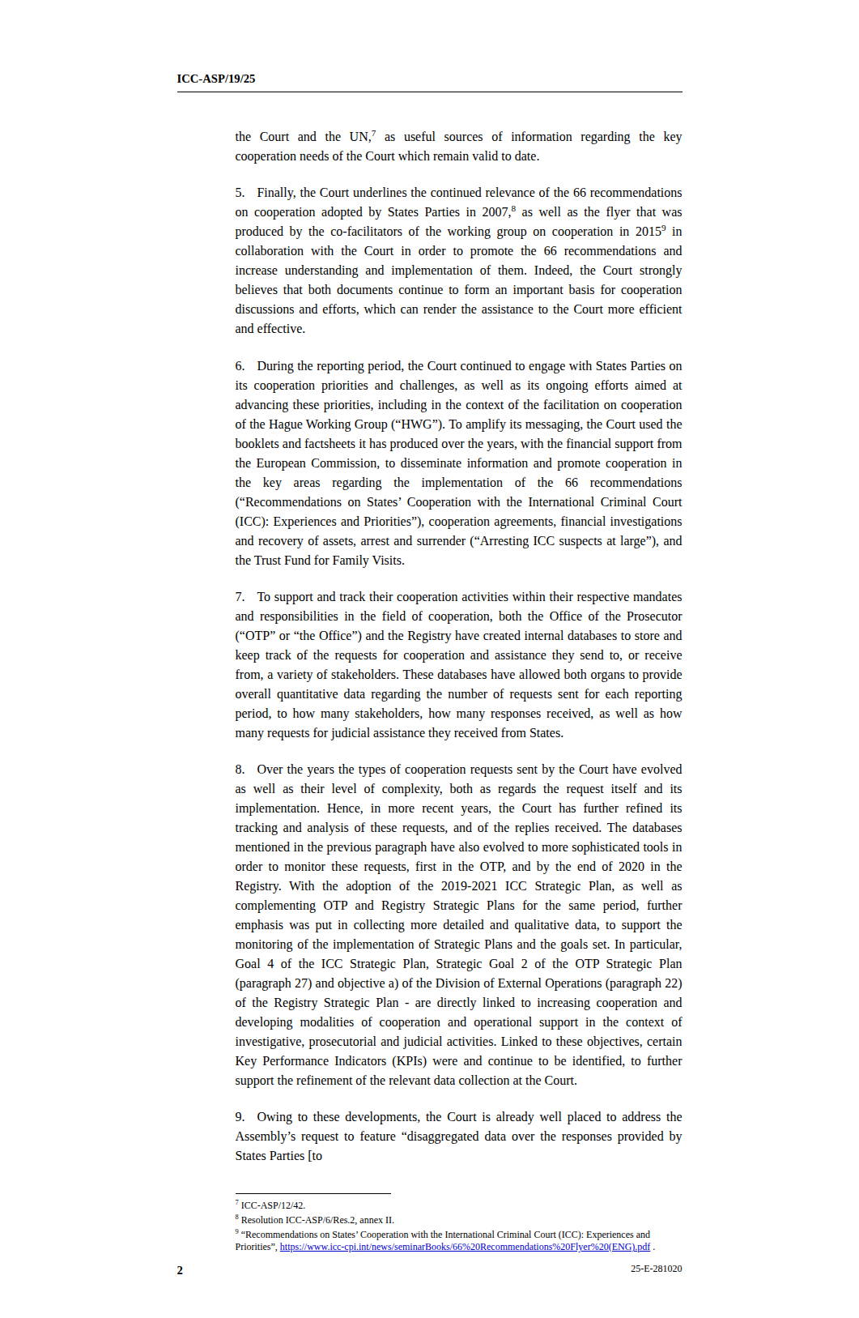ICC-ASP/19/25
the Court and the UN,7 as useful sources of information regarding the key cooperation needs of the Court which remain valid to date.
5. Finally, the Court underlines the continued relevance of the 66 recommendations on cooperation adopted by States Parties in 2007,8 as well as the flyer that was produced by the co-facilitators of the working group on cooperation in 20159 in collaboration with the Court in order to promote the 66 recommendations and increase understanding and implementation of them. Indeed, the Court strongly believes that both documents continue to form an important basis for cooperation discussions and efforts, which can render the assistance to the Court more efficient and effective.
6. During the reporting period, the Court continued to engage with States Parties on its cooperation priorities and challenges, as well as its ongoing efforts aimed at advancing these priorities, including in the context of the facilitation on cooperation of the Hague Working Group (“HWG”). To amplify its messaging, the Court used the booklets and factsheets it has produced over the years, with the financial support from the European Commission, to disseminate information and promote cooperation in the key areas regarding the implementation of the 66 recommendations (“Recommendations on States’ Cooperation with the International Criminal Court (ICC): Experiences and Priorities”), cooperation agreements, financial investigations and recovery of assets, arrest and surrender (“Arresting ICC suspects at large”), and the Trust Fund for Family Visits.
7. To support and track their cooperation activities within their respective mandates and responsibilities in the field of cooperation, both the Office of the Prosecutor (“OTP” or “the Office”) and the Registry have created internal databases to store and keep track of the requests for cooperation and assistance they send to, or receive from, a variety of stakeholders. These databases have allowed both organs to provide overall quantitative data regarding the number of requests sent for each reporting period, to how many stakeholders, how many responses received, as well as how many requests for judicial assistance they received from States.
8. Over the years the types of cooperation requests sent by the Court have evolved as well as their level of complexity, both as regards the request itself and its implementation. Hence, in more recent years, the Court has further refined its tracking and analysis of these requests, and of the replies received. The databases mentioned in the previous paragraph have also evolved to more sophisticated tools in order to monitor these requests, first in the OTP, and by the end of 2020 in the Registry. With the adoption of the 2019-2021 ICC Strategic Plan, as well as complementing OTP and Registry Strategic Plans for the same period, further emphasis was put in collecting more detailed and qualitative data, to support the monitoring of the implementation of Strategic Plans and the goals set. In particular, Goal 4 of the ICC Strategic Plan, Strategic Goal 2 of the OTP Strategic Plan (paragraph 27) and objective a) of the Division of External Operations (paragraph 22) of the Registry Strategic Plan - are directly linked to increasing cooperation and developing modalities of cooperation and operational support in the context of investigative, prosecutorial and judicial activities. Linked to these objectives, certain Key Performance Indicators (KPIs) were and continue to be identified, to further support the refinement of the relevant data collection at the Court.
9. Owing to these developments, the Court is already well placed to address the Assembly’s request to feature “disaggregated data over the responses provided by States Parties [to
7 ICC-ASP/12/42.
8 Resolution ICC-ASP/6/Res.2, annex II.
9 “Recommendations on States’ Cooperation with the International Criminal Court (ICC): Experiences and Priorities”, https://www.icc-cpi.int/news/seminarBooks/66%20Recommendations%20Flyer%20(ENG).pdf .
2 25-E-281020